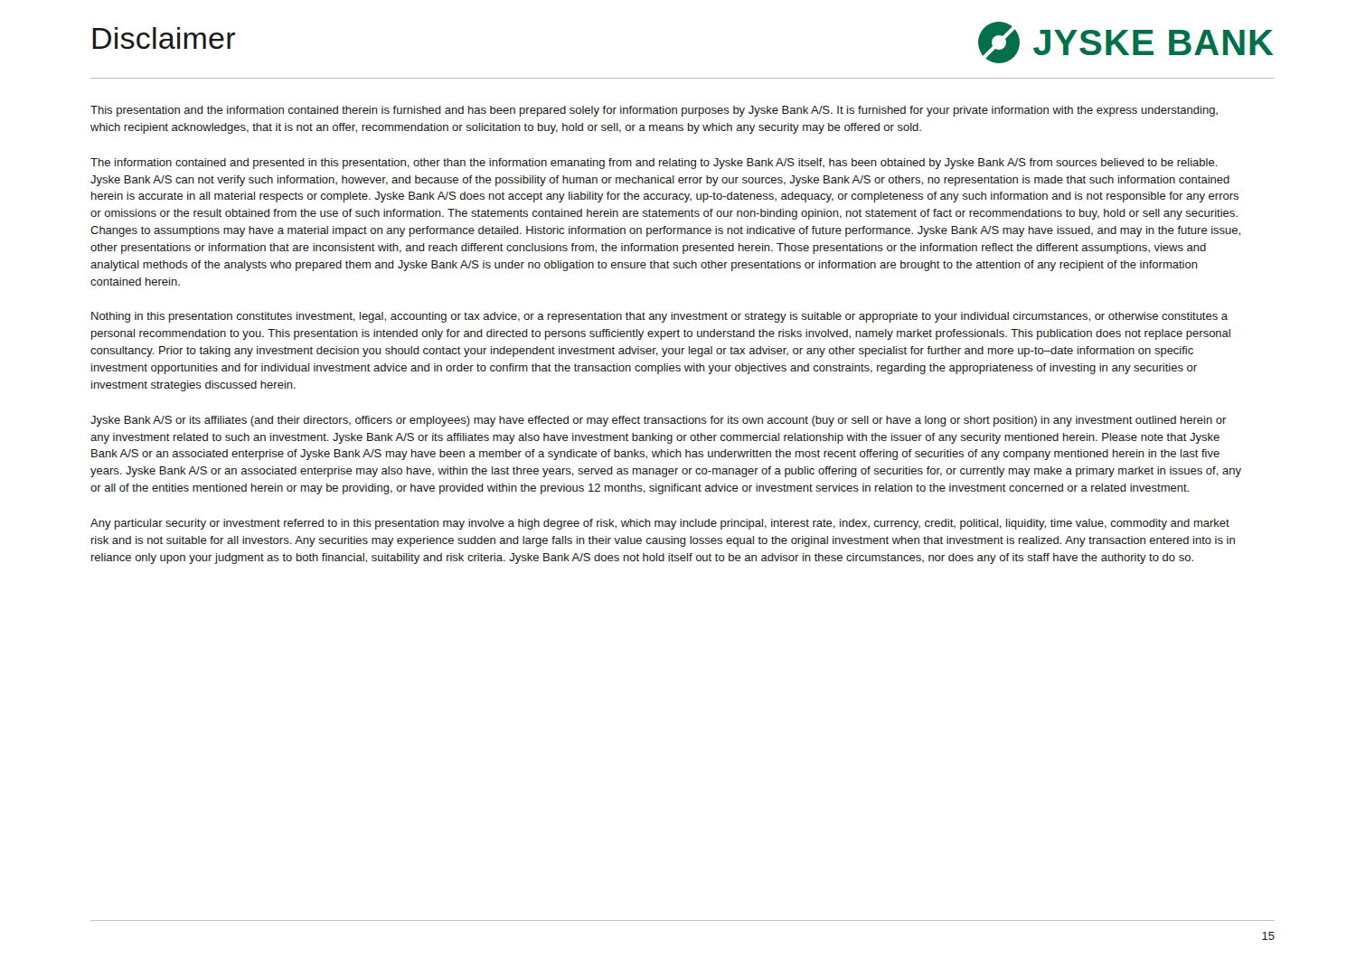Disclaimer
JYSKE BANK
This presentation and the information contained therein is furnished and has been prepared solely for information purposes by Jyske Bank A/S. It is furnished for your private information with the express understanding, which recipient acknowledges, that it is not an offer, recommendation or solicitation to buy, hold or sell, or a means by which any security may be offered or sold.
The information contained and presented in this presentation, other than the information emanating from and relating to Jyske Bank A/S itself, has been obtained by Jyske Bank A/S from sources believed to be reliable. Jyske Bank A/S can not verify such information, however, and because of the possibility of human or mechanical error by our sources, Jyske Bank A/S or others, no representation is made that such information contained herein is accurate in all material respects or complete. Jyske Bank A/S does not accept any liability for the accuracy, up-to-dateness, adequacy, or completeness of any such information and is not responsible for any errors or omissions or the result obtained from the use of such information. The statements contained herein are statements of our non-binding opinion, not statement of fact or recommendations to buy, hold or sell any securities. Changes to assumptions may have a material impact on any performance detailed. Historic information on performance is not indicative of future performance. Jyske Bank A/S may have issued, and may in the future issue, other presentations or information that are inconsistent with, and reach different conclusions from, the information presented herein. Those presentations or the information reflect the different assumptions, views and analytical methods of the analysts who prepared them and Jyske Bank A/S is under no obligation to ensure that such other presentations or information are brought to the attention of any recipient of the information contained herein.
Nothing in this presentation constitutes investment, legal, accounting or tax advice, or a representation that any investment or strategy is suitable or appropriate to your individual circumstances, or otherwise constitutes a personal recommendation to you. This presentation is intended only for and directed to persons sufficiently expert to understand the risks involved, namely market professionals. This publication does not replace personal consultancy. Prior to taking any investment decision you should contact your independent investment adviser, your legal or tax adviser, or any other specialist for further and more up-to–date information on specific investment opportunities and for individual investment advice and in order to confirm that the transaction complies with your objectives and constraints, regarding the appropriateness of investing in any securities or investment strategies discussed herein.
Jyske Bank A/S or its affiliates (and their directors, officers or employees) may have effected or may effect transactions for its own account (buy or sell or have a long or short position) in any investment outlined herein or any investment related to such an investment. Jyske Bank A/S or its affiliates may also have investment banking or other commercial relationship with the issuer of any security mentioned herein. Please note that Jyske Bank A/S or an associated enterprise of Jyske Bank A/S may have been a member of a syndicate of banks, which has underwritten the most recent offering of securities of any company mentioned herein in the last five years. Jyske Bank A/S or an associated enterprise may also have, within the last three years, served as manager or co-manager of a public offering of securities for, or currently may make a primary market in issues of, any or all of the entities mentioned herein or may be providing, or have provided within the previous 12 months, significant advice or investment services in relation to the investment concerned or a related investment.
Any particular security or investment referred to in this presentation may involve a high degree of risk, which may include principal, interest rate, index, currency, credit, political, liquidity, time value, commodity and market risk and is not suitable for all investors. Any securities may experience sudden and large falls in their value causing losses equal to the original investment when that investment is realized. Any transaction entered into is in reliance only upon your judgment as to both financial, suitability and risk criteria. Jyske Bank A/S does not hold itself out to be an advisor in these circumstances, nor does any of its staff have the authority to do so.
15